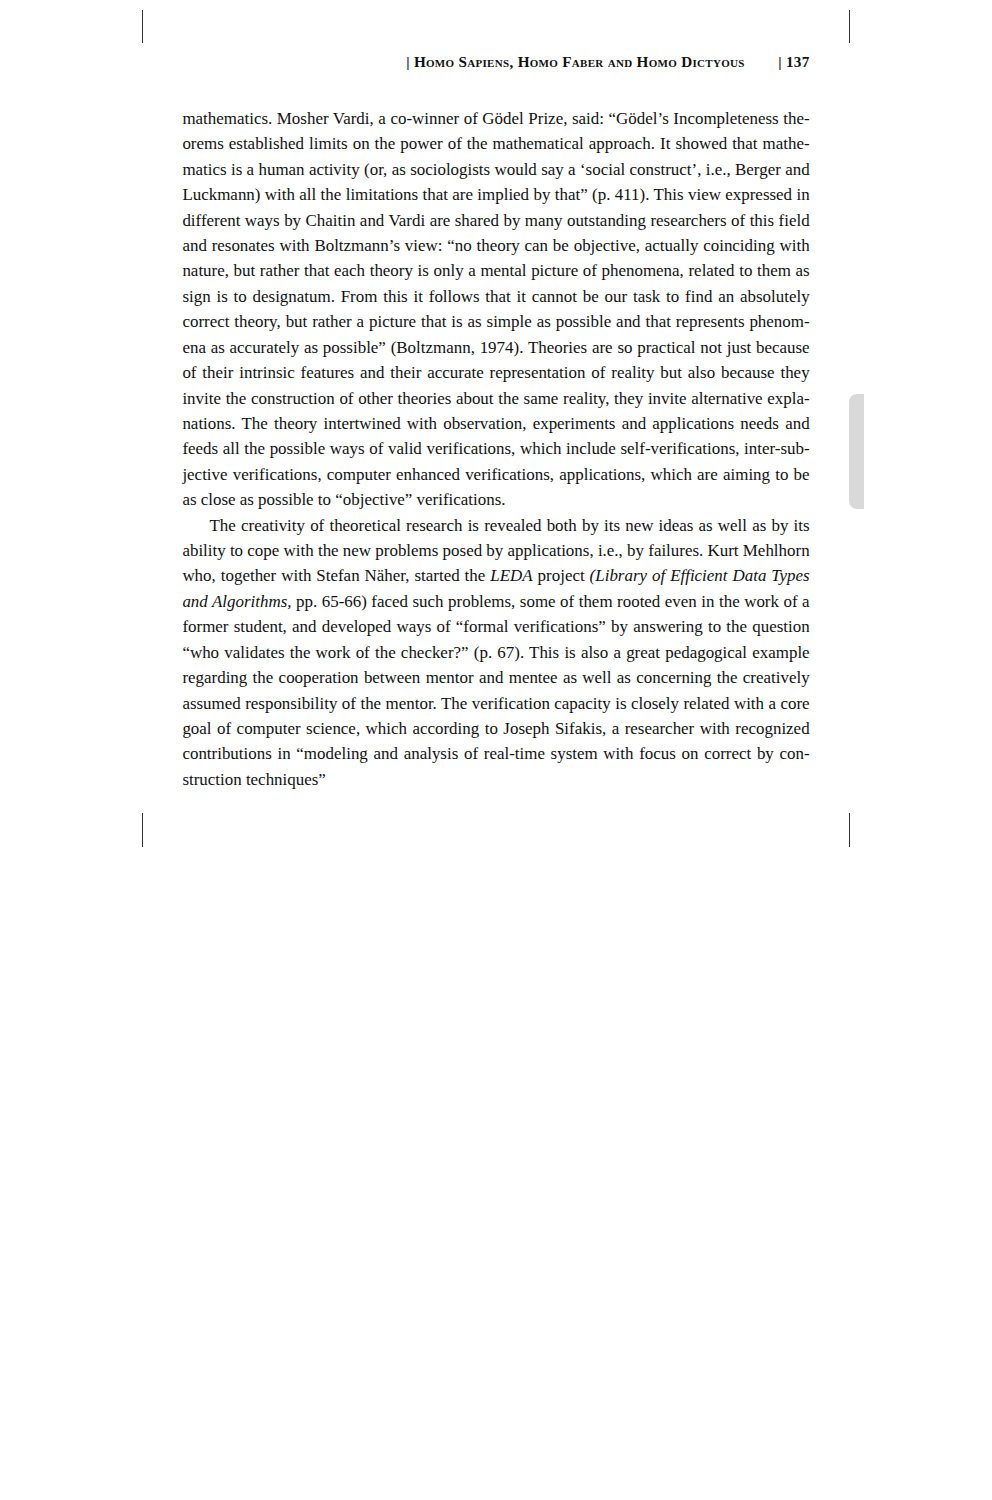Homo Sapiens, Homo Faber and Homo Dictyous 137
mathematics. Mosher Vardi, a co-winner of Gödel Prize, said: “Gödel’s Incompleteness theorems established limits on the power of the mathematical approach. It showed that mathematics is a human activity (or, as sociologists would say a ‘social construct’, i.e., Berger and Luckmann) with all the limitations that are implied by that” (p. 411). This view expressed in different ways by Chaitin and Vardi are shared by many outstanding researchers of this field and resonates with Boltzmann’s view: “no theory can be objective, actually coinciding with nature, but rather that each theory is only a mental picture of phenomena, related to them as sign is to designatum. From this it follows that it cannot be our task to find an absolutely correct theory, but rather a picture that is as simple as possible and that represents phenomena as accurately as possible” (Boltzmann, 1974). Theories are so practical not just because of their intrinsic features and their accurate representation of reality but also because they invite the construction of other theories about the same reality, they invite alternative explanations. The theory intertwined with observation, experiments and applications needs and feeds all the possible ways of valid verifications, which include self-verifications, inter-subjective verifications, computer enhanced verifications, applications, which are aiming to be as close as possible to “objective” verifications.
The creativity of theoretical research is revealed both by its new ideas as well as by its ability to cope with the new problems posed by applications, i.e., by failures. Kurt Mehlhorn who, together with Stefan Näher, started the LEDA project (Library of Efficient Data Types and Algorithms, pp. 65-66) faced such problems, some of them rooted even in the work of a former student, and developed ways of “formal verifications” by answering to the question “who validates the work of the checker?” (p. 67). This is also a great pedagogical example regarding the cooperation between mentor and mentee as well as concerning the creatively assumed responsibility of the mentor. The verification capacity is closely related with a core goal of computer science, which according to Joseph Sifakis, a researcher with recognized contributions in “modeling and analysis of real-time system with focus on correct by construction techniques”